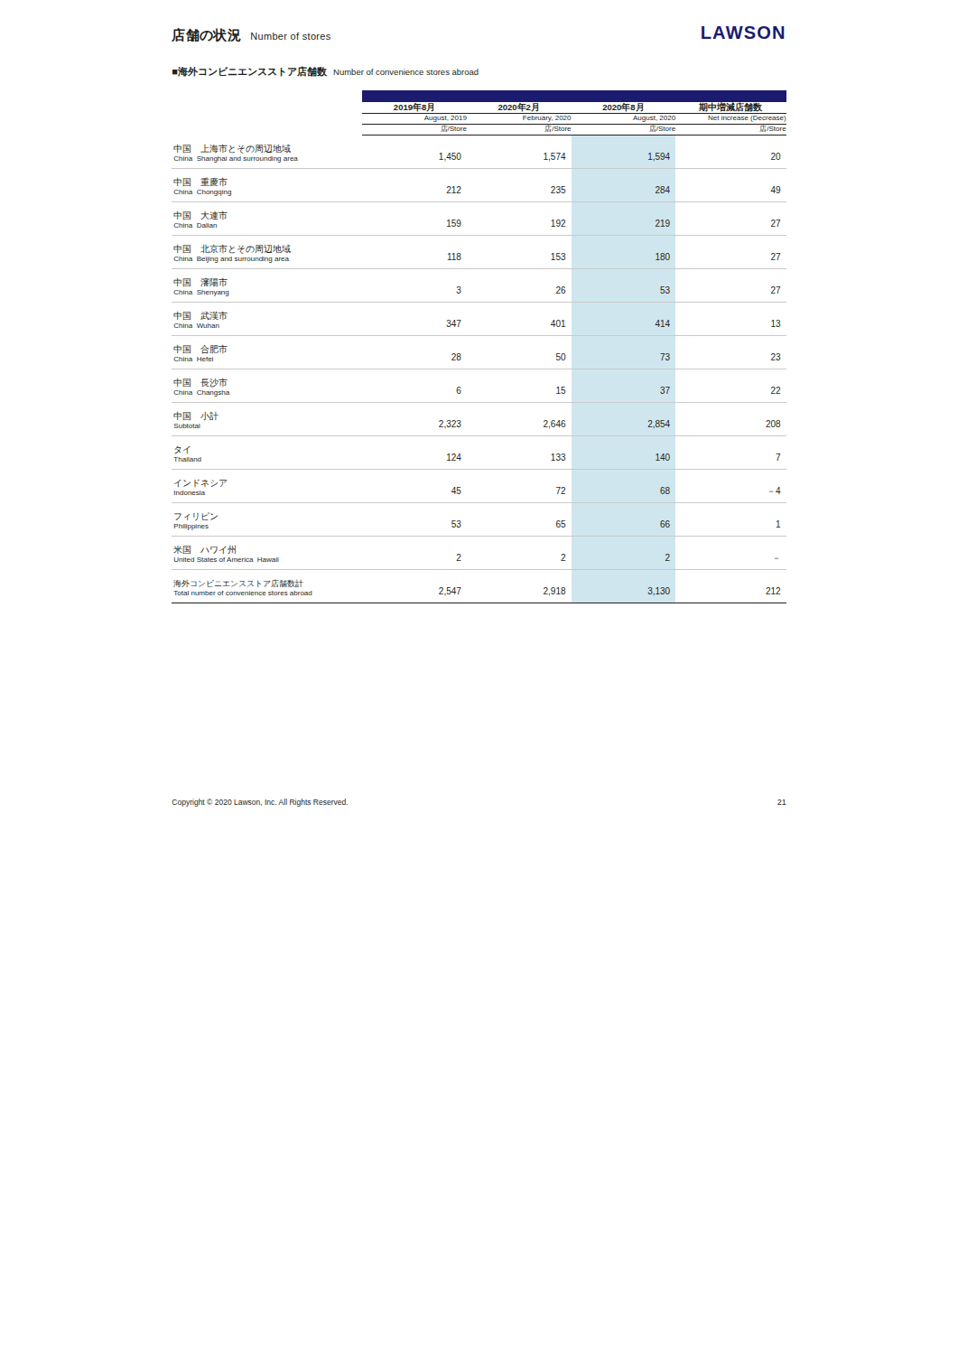店舗の状況 Number of stores
LAWSON
■海外コンビニエンスストア店舗数 Number of convenience stores abroad
| | 2019年8月 | 2020年2月 | 2020年8月 | 期中増減店舗数 |
| --- | --- | --- | --- | --- |
| | August, 2019 | February, 2020 | August, 2020 | Net increase (Decrease) |
| | 店/Store | 店/Store | 店/Store | 店/Store |
| 中国 上海市とその周辺地域 China Shanghai and surrounding area | 1,450 | 1,574 | 1,594 | 20 |
| 中国 重慶市 China Chongqing | 212 | 235 | 284 | 49 |
| 中国 大連市 China Dalian | 159 | 192 | 219 | 27 |
| 中国 北京市とその周辺地域 China Beijing and surrounding area | 118 | 153 | 180 | 27 |
| 中国 瀋陽市 China Shenyang | 3 | 26 | 53 | 27 |
| 中国 武漢市 China Wuhan | 347 | 401 | 414 | 13 |
| 中国 合肥市 China Hefei | 28 | 50 | 73 | 23 |
| 中国 長沙市 China Changsha | 6 | 15 | 37 | 22 |
| 中国 小計 Subtotal | 2,323 | 2,646 | 2,854 | 208 |
| タイ Thailand | 124 | 133 | 140 | 7 |
| インドネシア Indonesia | 45 | 72 | 68 | －4 |
| フィリピン Philippines | 53 | 65 | 66 | 1 |
| 米国 ハワイ州 United States of America Hawaii | 2 | 2 | 2 | － |
| 海外コンビニエンスストア店舗数計 Total number of convenience stores abroad | 2,547 | 2,918 | 3,130 | 212 |
Copyright © 2020 Lawson, Inc. All Rights Reserved.
21